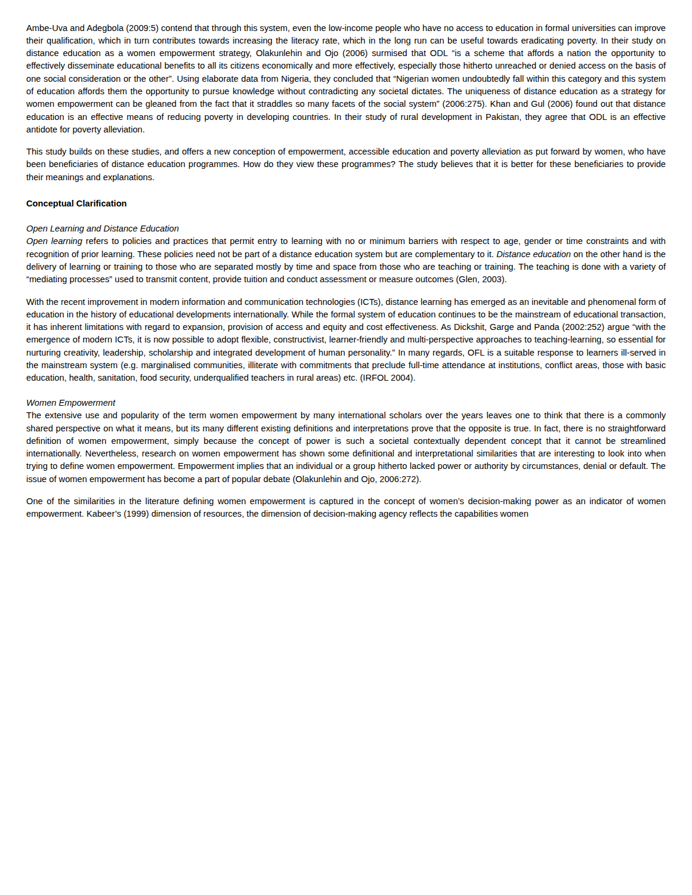Ambe-Uva and Adegbola (2009:5) contend that through this system, even the low-income people who have no access to education in formal universities can improve their qualification, which in turn contributes towards increasing the literacy rate, which in the long run can be useful towards eradicating poverty. In their study on distance education as a women empowerment strategy, Olakunlehin and Ojo (2006) surmised that ODL “is a scheme that affords a nation the opportunity to effectively disseminate educational benefits to all its citizens economically and more effectively, especially those hitherto unreached or denied access on the basis of one social consideration or the other”. Using elaborate data from Nigeria, they concluded that “Nigerian women undoubtedly fall within this category and this system of education affords them the opportunity to pursue knowledge without contradicting any societal dictates. The uniqueness of distance education as a strategy for women empowerment can be gleaned from the fact that it straddles so many facets of the social system” (2006:275). Khan and Gul (2006) found out that distance education is an effective means of reducing poverty in developing countries. In their study of rural development in Pakistan, they agree that ODL is an effective antidote for poverty alleviation.
This study builds on these studies, and offers a new conception of empowerment, accessible education and poverty alleviation as put forward by women, who have been beneficiaries of distance education programmes. How do they view these programmes? The study believes that it is better for these beneficiaries to provide their meanings and explanations.
Conceptual Clarification
Open Learning and Distance Education
Open learning refers to policies and practices that permit entry to learning with no or minimum barriers with respect to age, gender or time constraints and with recognition of prior learning. These policies need not be part of a distance education system but are complementary to it. Distance education on the other hand is the delivery of learning or training to those who are separated mostly by time and space from those who are teaching or training. The teaching is done with a variety of “mediating processes” used to transmit content, provide tuition and conduct assessment or measure outcomes (Glen, 2003).
With the recent improvement in modern information and communication technologies (ICTs), distance learning has emerged as an inevitable and phenomenal form of education in the history of educational developments internationally. While the formal system of education continues to be the mainstream of educational transaction, it has inherent limitations with regard to expansion, provision of access and equity and cost effectiveness. As Dickshit, Garge and Panda (2002:252) argue “with the emergence of modern ICTs, it is now possible to adopt flexible, constructivist, learner-friendly and multi-perspective approaches to teaching-learning, so essential for nurturing creativity, leadership, scholarship and integrated development of human personality.” In many regards, OFL is a suitable response to learners ill-served in the mainstream system (e.g. marginalised communities, illiterate with commitments that preclude full-time attendance at institutions, conflict areas, those with basic education, health, sanitation, food security, underqualified teachers in rural areas) etc. (IRFOL 2004).
Women Empowerment
The extensive use and popularity of the term women empowerment by many international scholars over the years leaves one to think that there is a commonly shared perspective on what it means, but its many different existing definitions and interpretations prove that the opposite is true. In fact, there is no straightforward definition of women empowerment, simply because the concept of power is such a societal contextually dependent concept that it cannot be streamlined internationally. Nevertheless, research on women empowerment has shown some definitional and interpretational similarities that are interesting to look into when trying to define women empowerment. Empowerment implies that an individual or a group hitherto lacked power or authority by circumstances, denial or default. The issue of women empowerment has become a part of popular debate (Olakunlehin and Ojo, 2006:272).
One of the similarities in the literature defining women empowerment is captured in the concept of women’s decision-making power as an indicator of women empowerment. Kabeer’s (1999) dimension of resources, the dimension of decision-making agency reflects the capabilities women